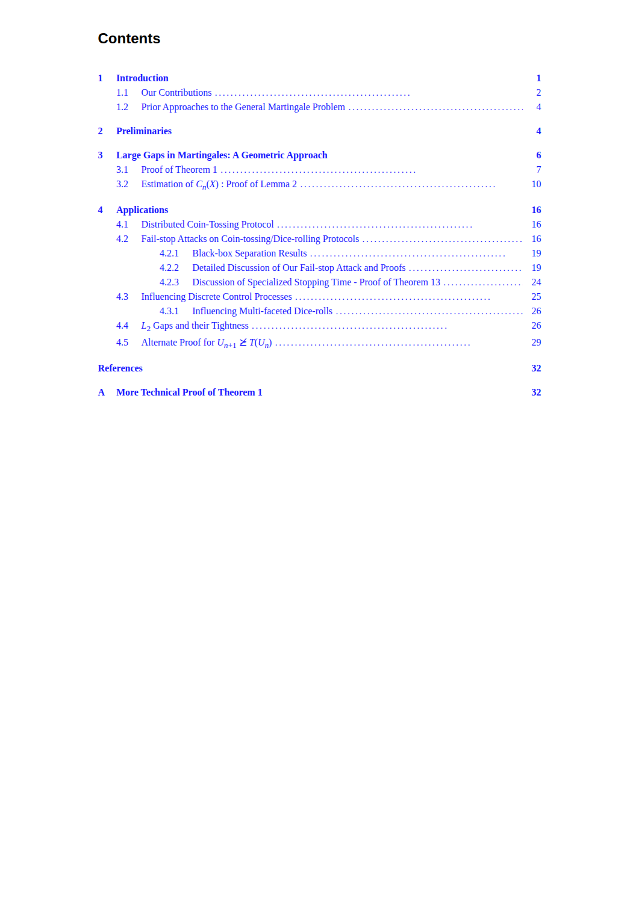Contents
1 Introduction .................................................. 1
1.1 Our Contributions .................................................. 2
1.2 Prior Approaches to the General Martingale Problem .................................................. 4
2 Preliminaries .................................................. 4
3 Large Gaps in Martingales: A Geometric Approach .................................................. 6
3.1 Proof of Theorem 1 .................................................. 7
3.2 Estimation of Cn(X) : Proof of Lemma 2 .................................................. 10
4 Applications .................................................. 16
4.1 Distributed Coin-Tossing Protocol .................................................. 16
4.2 Fail-stop Attacks on Coin-tossing/Dice-rolling Protocols .................................................. 16
4.2.1 Black-box Separation Results .................................................. 19
4.2.2 Detailed Discussion of Our Fail-stop Attack and Proofs .................................................. 19
4.2.3 Discussion of Specialized Stopping Time - Proof of Theorem 13 .................................................. 24
4.3 Influencing Discrete Control Processes .................................................. 25
4.3.1 Influencing Multi-faceted Dice-rolls .................................................. 26
4.4 L2 Gaps and their Tightness .................................................. 26
4.5 Alternate Proof for Un+1 ⪰̸ T(Un) .................................................. 29
References .................................................. 32
A More Technical Proof of Theorem 1 .................................................. 32